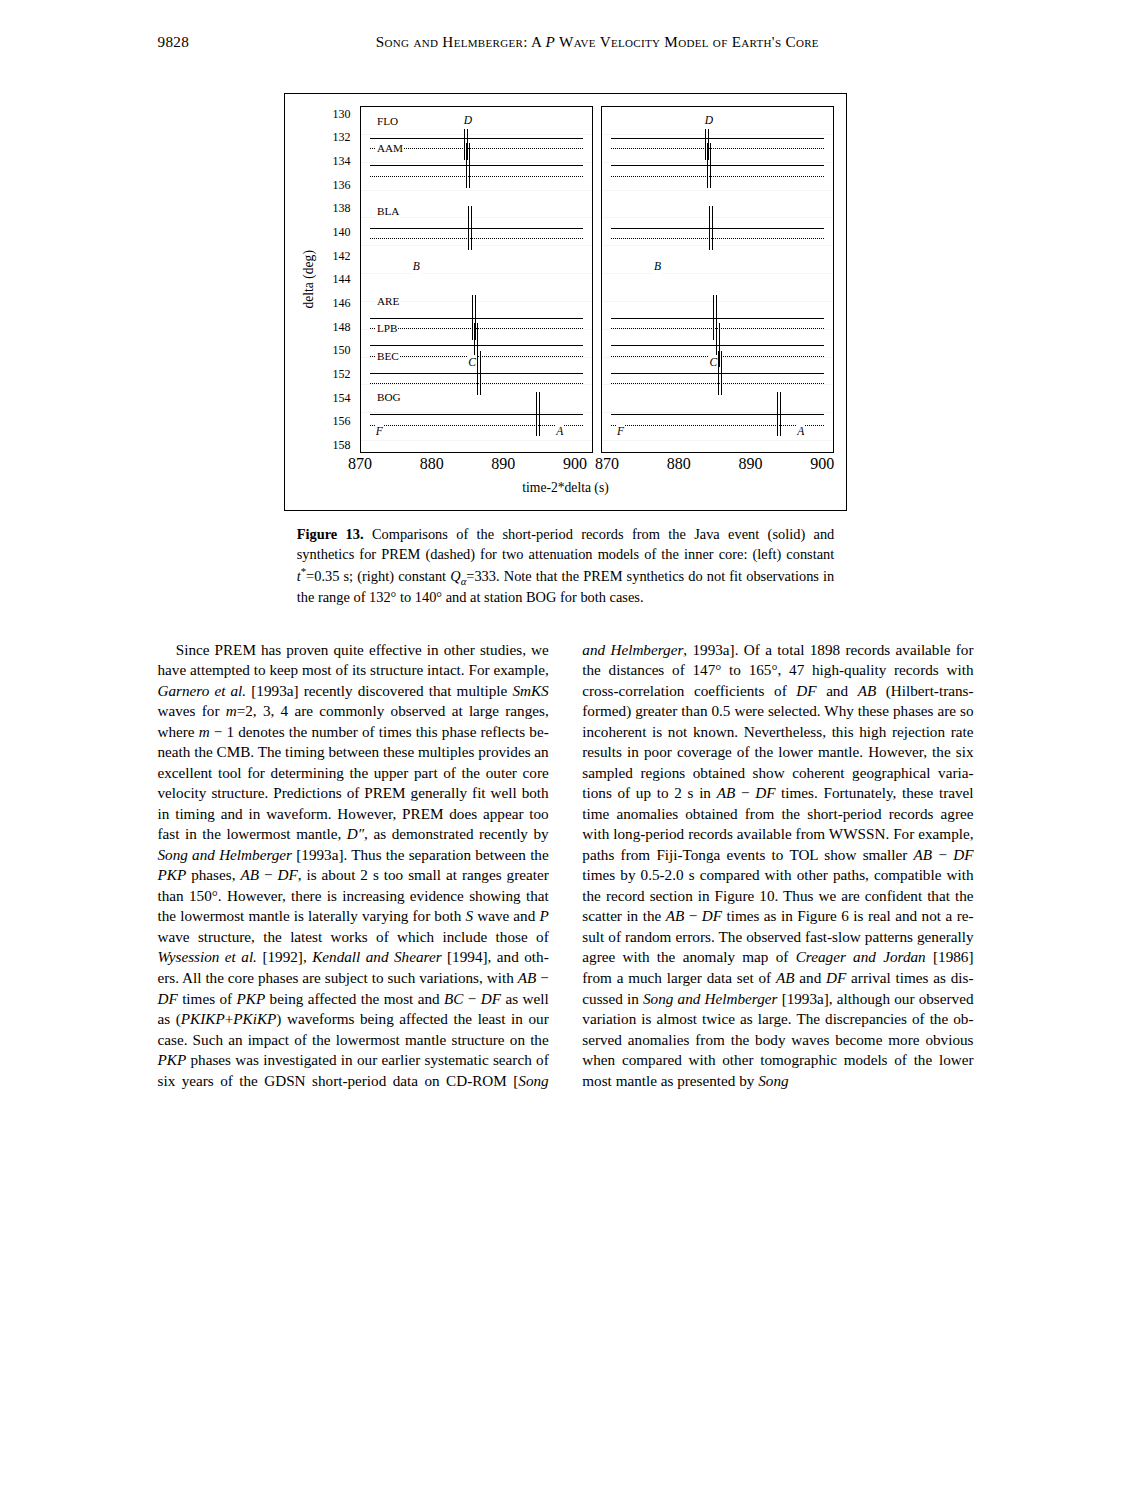9828 Song and Helmberger: A P Wave Velocity Model of Earth's Core
delta (deg)
130 132 134 136 138 140 142 144 146 148 150 152 154 156 158
FLO
AAM
BLA
ARE
LPB
BEC
BOG
D B C F A
D B C F A
870880890900
870880890900
time-2*delta (s)
Figure 13. Comparisons of the short-period records from the Java event (solid) and synthetics for PREM (dashed) for two attenuation models of the inner core: (left) constant t*=0.35 s; (right) constant Qα=333. Note that the PREM synthetics do not fit observations in the range of 132° to 140° and at station BOG for both cases.
Since PREM has proven quite effective in other studies, we have attempted to keep most of its structure intact. For example, Garnero et al. [1993a] recently discovered that multiple SmKS waves for m=2, 3, 4 are commonly observed at large ranges, where m − 1 denotes the number of times this phase reflects beneath the CMB. The timing between these multiples provides an excellent tool for determining the upper part of the outer core velocity structure. Predictions of PREM generally fit well both in timing and in waveform. However, PREM does appear too fast in the lowermost mantle, D″, as demonstrated recently by Song and Helmberger [1993a]. Thus the separation between the PKP phases, AB − DF, is about 2 s too small at ranges greater than 150°. However, there is increasing evidence showing that the lowermost mantle is laterally varying for both S wave and P wave structure, the latest works of which include those of Wysession et al. [1992], Kendall and Shearer [1994], and others. All the core phases are subject to such variations, with AB − DF times of PKP being affected the most and BC − DF as well as (PKIKP+PKiKP) waveforms being affected the least in our case. Such an impact of the lowermost mantle structure on the PKP phases was investigated in our earlier systematic search of six years of the GDSN short-period data on CD-ROM [Song and Helmberger, 1993a]. Of a total 1898 records available for the distances of 147° to 165°, 47 high-quality records with cross-correlation coefficients of DF and AB (Hilbert-transformed) greater than 0.5 were selected. Why these phases are so incoherent is not known. Nevertheless, this high rejection rate results in poor coverage of the lower mantle. However, the six sampled regions obtained show coherent geographical variations of up to 2 s in AB − DF times. Fortunately, these travel time anomalies obtained from the short-period records agree with long-period records available from WWSSN. For example, paths from Fiji-Tonga events to TOL show smaller AB − DF times by 0.5-2.0 s compared with other paths, compatible with the record section in Figure 10. Thus we are confident that the scatter in the AB − DF times as in Figure 6 is real and not a result of random errors. The observed fast-slow patterns generally agree with the anomaly map of Creager and Jordan [1986] from a much larger data set of AB and DF arrival times as discussed in Song and Helmberger [1993a], although our observed variation is almost twice as large. The discrepancies of the observed anomalies from the body waves become more obvious when compared with other tomographic models of the lower most mantle as presented by Song